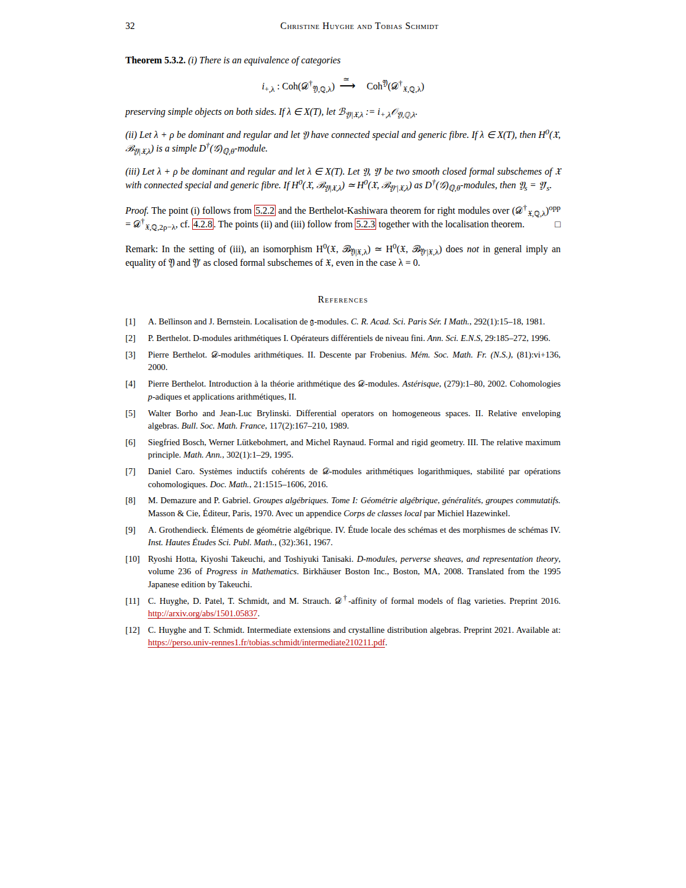32 Christine Huyghe and Tobias Schmidt
Theorem 5.3.2. (i) There is an equivalence of categories
i+,λ : Coh(𝒟†𝔜,ℚ,λ) ⟶≃ Coh𝔜(𝒟†𝔛,ℚ,λ)
preserving simple objects on both sides. If λ ∈ X(T), let ℬ𝔜|𝔛,λ := i+,λ𝒪𝔜,ℚ,λ.
(ii) Let λ + ρ be dominant and regular and let 𝔜 have connected special and generic fibre. If λ ∈ X(T), then H0(𝔛, ℬ𝔜|𝔛,λ) is a simple D†(𝒢)ℚ,θ-module.
(iii) Let λ + ρ be dominant and regular and let λ ∈ X(T). Let 𝔜, 𝔜′ be two smooth closed formal subschemes of 𝔛 with connected special and generic fibre. If H0(𝔛, ℬ𝔜|𝔛,λ) ≃ H0(𝔛, ℬ𝔜′|𝔛,λ) as D†(𝒢)ℚ,θ-modules, then 𝔜s = 𝔜′s.
Proof. The point (i) follows from 5.2.2 and the Berthelot-Kashiwara theorem for right modules over (𝒟†𝔛,ℚ,λ)opp = 𝒟†𝔛,ℚ,2ρ−λ, cf. 4.2.8. The points (ii) and (iii) follow from 5.2.3 together with the localisation theorem. □
Remark: In the setting of (iii), an isomorphism H0(𝔛, ℬ𝔜|𝔛,λ) ≃ H0(𝔛, ℬ𝔜′|𝔛,λ) does not in general imply an equality of 𝔜 and 𝔜′ as closed formal subschemes of 𝔛, even in the case λ = 0.
References
[1] A. Beĭlinson and J. Bernstein. Localisation de 𝔤-modules. C. R. Acad. Sci. Paris Sér. I Math., 292(1):15–18, 1981.
[2] P. Berthelot. D-modules arithmétiques I. Opérateurs différentiels de niveau fini. Ann. Sci. E.N.S, 29:185–272, 1996.
[3] Pierre Berthelot. 𝒟-modules arithmétiques. II. Descente par Frobenius. Mém. Soc. Math. Fr. (N.S.), (81):vi+136, 2000.
[4] Pierre Berthelot. Introduction à la théorie arithmétique des 𝒟-modules. Astérisque, (279):1–80, 2002. Cohomologies p-adiques et applications arithmétiques, II.
[5] Walter Borho and Jean-Luc Brylinski. Differential operators on homogeneous spaces. II. Relative enveloping algebras. Bull. Soc. Math. France, 117(2):167–210, 1989.
[6] Siegfried Bosch, Werner Lütkebohmert, and Michel Raynaud. Formal and rigid geometry. III. The relative maximum principle. Math. Ann., 302(1):1–29, 1995.
[7] Daniel Caro. Systèmes inductifs cohérents de 𝒟-modules arithmétiques logarithmiques, stabilité par opérations cohomologiques. Doc. Math., 21:1515–1606, 2016.
[8] M. Demazure and P. Gabriel. Groupes algébriques. Tome I: Géométrie algébrique, généralités, groupes commutatifs. Masson & Cie, Éditeur, Paris, 1970. Avec un appendice Corps de classes local par Michiel Hazewinkel.
[9] A. Grothendieck. Éléments de géométrie algébrique. IV. Étude locale des schémas et des morphismes de schémas IV. Inst. Hautes Études Sci. Publ. Math., (32):361, 1967.
[10] Ryoshi Hotta, Kiyoshi Takeuchi, and Toshiyuki Tanisaki. D-modules, perverse sheaves, and representation theory, volume 236 of Progress in Mathematics. Birkhäuser Boston Inc., Boston, MA, 2008. Translated from the 1995 Japanese edition by Takeuchi.
[11] C. Huyghe, D. Patel, T. Schmidt, and M. Strauch. 𝒟†-affinity of formal models of flag varieties. Preprint 2016. http://arxiv.org/abs/1501.05837.
[12] C. Huyghe and T. Schmidt. Intermediate extensions and crystalline distribution algebras. Preprint 2021. Available at: https://perso.univ-rennes1.fr/tobias.schmidt/intermediate210211.pdf.